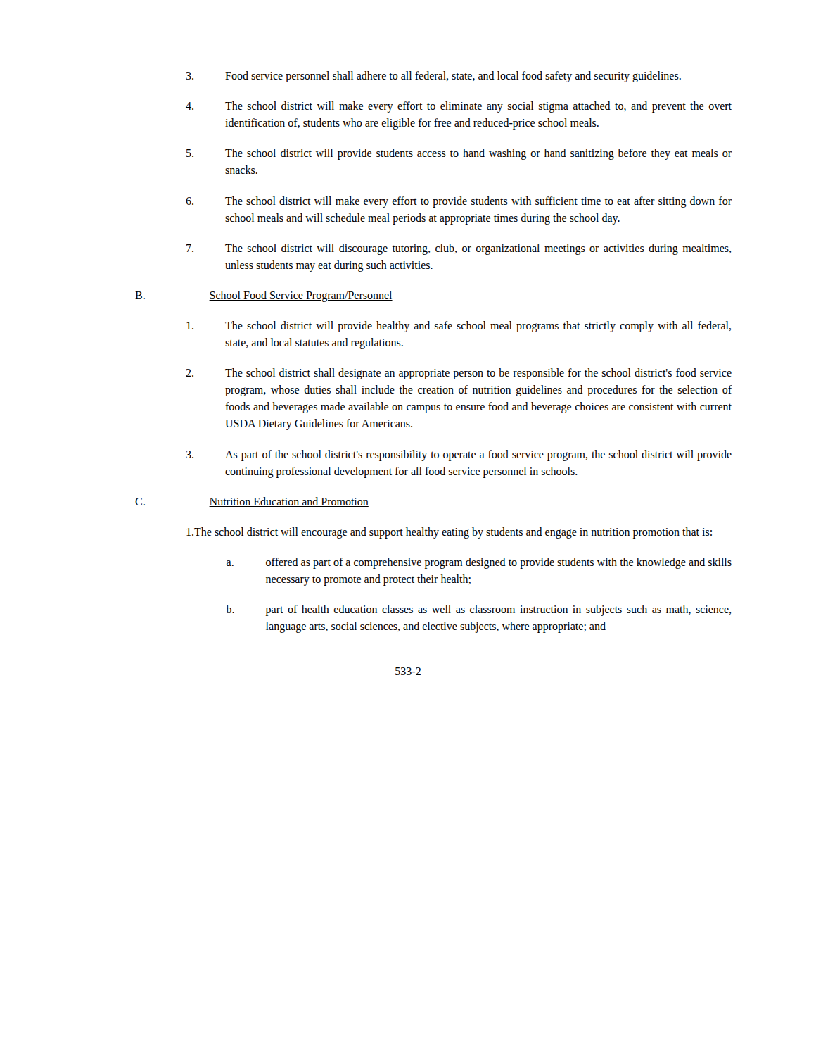3.
Food service personnel shall adhere to all federal, state, and local food safety and security guidelines.
4.
The school district will make every effort to eliminate any social stigma attached to, and prevent the overt identification of, students who are eligible for free and reduced-price school meals.
5.
The school district will provide students access to hand washing or hand sanitizing before they eat meals or snacks.
6.
The school district will make every effort to provide students with sufficient time to eat after sitting down for school meals and will schedule meal periods at appropriate times during the school day.
7.
The school district will discourage tutoring, club, or organizational meetings or activities during mealtimes, unless students may eat during such activities.
B.
School Food Service Program/Personnel
1.
The school district will provide healthy and safe school meal programs that strictly comply with all federal, state, and local statutes and regulations.
2.
The school district shall designate an appropriate person to be responsible for the school district's food service program, whose duties shall include the creation of nutrition guidelines and procedures for the selection of foods and beverages made available on campus to ensure food and beverage choices are consistent with current USDA Dietary Guidelines for Americans.
3.
As part of the school district's responsibility to operate a food service program, the school district will provide continuing professional development for all food service personnel in schools.
C.
Nutrition Education and Promotion
1.The school district will encourage and support healthy eating by students and engage in nutrition promotion that is:
a.
offered as part of a comprehensive program designed to provide students with the knowledge and skills necessary to promote and protect their health;
b.
part of health education classes as well as classroom instruction in subjects such as math, science, language arts, social sciences, and elective subjects, where appropriate; and
533-2